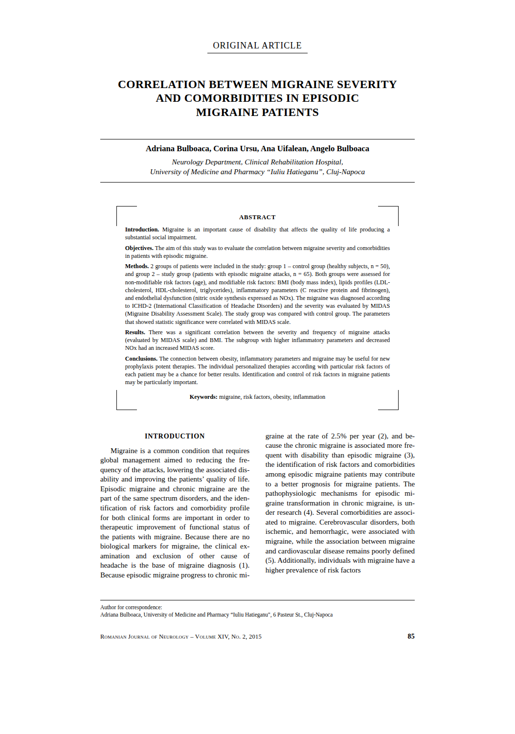ORIGINAL ARTICLE
Correlation between migraine severity
and comorbidities in episodic
migraine patients
Adriana Bulboaca, Corina Ursu, Ana Uifalean, Angelo Bulboaca
Neurology Department, Clinical Rehabilitation Hospital,
University of Medicine and Pharmacy “Iuliu Hatieganu”, Cluj-Napoca
ABSTRACT
Introduction. Migraine is an important cause of disability that affects the quality of life producing a substantial social impairment.
Objectives. The aim of this study was to evaluate the correlation between migraine severity and comorbidities in patients with episodic migraine.
Methods. 2 groups of patients were included in the study: group 1 – control group (healthy subjects, n = 50), and group 2 – study group (patients with episodic migraine attacks, n = 65). Both groups were assessed for non-modifiable risk factors (age), and modifiable risk factors: BMI (body mass index), lipids profiles (LDL-cholesterol, HDL-cholesterol, triglycerides), inflammatory parameters (C reactive protein and fibrinogen), and endothelial dysfunction (nitric oxide synthesis expressed as NOx). The migraine was diagnosed according to ICHD-2 (International Classification of Headache Disorders) and the severity was evaluated by MIDAS (Migraine Disability Assessment Scale). The study group was compared with control group. The parameters that showed statistic significance were correlated with MIDAS scale.
Results. There was a significant correlation between the severity and frequency of migraine attacks (evaluated by MIDAS scale) and BMI. The subgroup with higher inflammatory parameters and decreased NOx had an increased MIDAS score.
Conclusions. The connection between obesity, inflammatory parameters and migraine may be useful for new prophylaxis potent therapies. The individual personalized therapies according with particular risk factors of each patient may be a chance for better results. Identification and control of risk factors in migraine patients may be particularly important.
Keywords: migraine, risk factors, obesity, inflammation
INTRODUCTION
Migraine is a common condition that requires global management aimed to reducing the frequency of the attacks, lowering the associated disability and improving the patients’ quality of life. Episodic migraine and chronic migraine are the part of the same spectrum disorders, and the identification of risk factors and comorbidity profile for both clinical forms are important in order to therapeutic improvement of functional status of the patients with migraine. Because there are no biological markers for migraine, the clinical examination and exclusion of other cause of headache is the base of migraine diagnosis (1). Because episodic migraine progress to chronic migraine at the rate of 2.5% per year (2), and because the chronic migraine is associated more frequent with disability than episodic migraine (3), the identification of risk factors and comorbidities among episodic migraine patients may contribute to a better prognosis for migraine patients. The pathophysiologic mechanisms for episodic migraine transformation in chronic migraine, is under research (4). Several comorbidities are associated to migraine. Cerebrovascular disorders, both ischemic, and hemorrhagic, were associated with migraine, while the association between migraine and cardiovascular disease remains poorly defined (5). Additionally, individuals with migraine have a higher prevalence of risk factors
Author for correspondence:
Adriana Bulboaca, University of Medicine and Pharmacy “Iuliu Hatieganu", 6 Pasteur St., Cluj-Napoca
Romanian Journal of Neurology – Volume XIV, No. 2, 2015 85